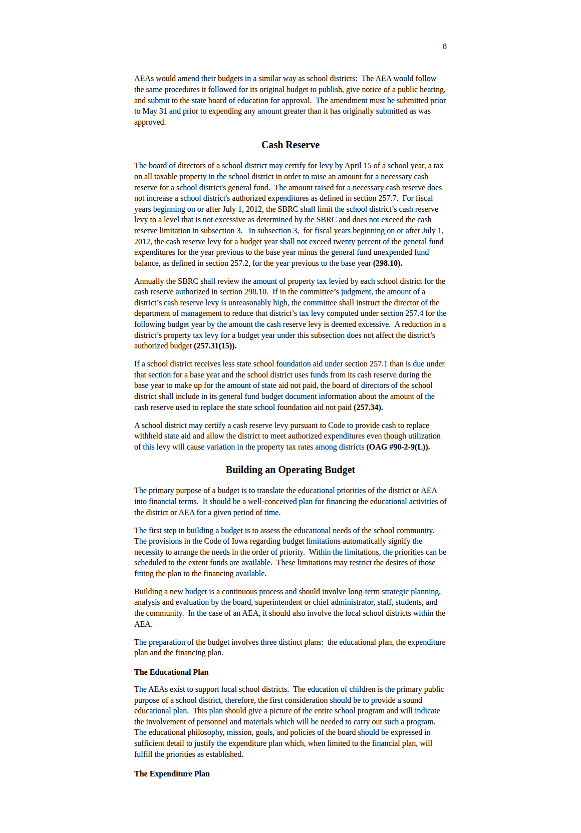8
AEAs would amend their budgets in a similar way as school districts: The AEA would follow the same procedures it followed for its original budget to publish, give notice of a public hearing, and submit to the state board of education for approval. The amendment must be submitted prior to May 31 and prior to expending any amount greater than it has originally submitted as was approved.
Cash Reserve
The board of directors of a school district may certify for levy by April 15 of a school year, a tax on all taxable property in the school district in order to raise an amount for a necessary cash reserve for a school district's general fund. The amount raised for a necessary cash reserve does not increase a school district's authorized expenditures as defined in section 257.7. For fiscal years beginning on or after July 1, 2012, the SBRC shall limit the school district’s cash reserve levy to a level that is not excessive as determined by the SBRC and does not exceed the cash reserve limitation in subsection 3. In subsection 3, for fiscal years beginning on or after July 1, 2012, the cash reserve levy for a budget year shall not exceed twenty percent of the general fund expenditures for the year previous to the base year minus the general fund unexpended fund balance, as defined in section 257.2, for the year previous to the base year (298.10).
Annually the SBRC shall review the amount of property tax levied by each school district for the cash reserve authorized in section 298.10. If in the committee’s judgment, the amount of a district’s cash reserve levy is unreasonably high, the committee shall instruct the director of the department of management to reduce that district’s tax levy computed under section 257.4 for the following budget year by the amount the cash reserve levy is deemed excessive. A reduction in a district’s property tax levy for a budget year under this subsection does not affect the district’s authorized budget (257.31(15)).
If a school district receives less state school foundation aid under section 257.1 than is due under that section for a base year and the school district uses funds from its cash reserve during the base year to make up for the amount of state aid not paid, the board of directors of the school district shall include in its general fund budget document information about the amount of the cash reserve used to replace the state school foundation aid not paid (257.34).
A school district may certify a cash reserve levy pursuant to Code to provide cash to replace withheld state aid and allow the district to meet authorized expenditures even though utilization of this levy will cause variation in the property tax rates among districts (OAG #90-2-9(L)).
Building an Operating Budget
The primary purpose of a budget is to translate the educational priorities of the district or AEA into financial terms. It should be a well-conceived plan for financing the educational activities of the district or AEA for a given period of time.
The first step in building a budget is to assess the educational needs of the school community. The provisions in the Code of Iowa regarding budget limitations automatically signify the necessity to arrange the needs in the order of priority. Within the limitations, the priorities can be scheduled to the extent funds are available. These limitations may restrict the desires of those fitting the plan to the financing available.
Building a new budget is a continuous process and should involve long-term strategic planning, analysis and evaluation by the board, superintendent or chief administrator, staff, students, and the community. In the case of an AEA, it should also involve the local school districts within the AEA.
The preparation of the budget involves three distinct plans: the educational plan, the expenditure plan and the financing plan.
The Educational Plan
The AEAs exist to support local school districts. The education of children is the primary public purpose of a school district, therefore, the first consideration should be to provide a sound educational plan. This plan should give a picture of the entire school program and will indicate the involvement of personnel and materials which will be needed to carry out such a program. The educational philosophy, mission, goals, and policies of the board should be expressed in sufficient detail to justify the expenditure plan which, when limited to the financial plan, will fulfill the priorities as established.
The Expenditure Plan